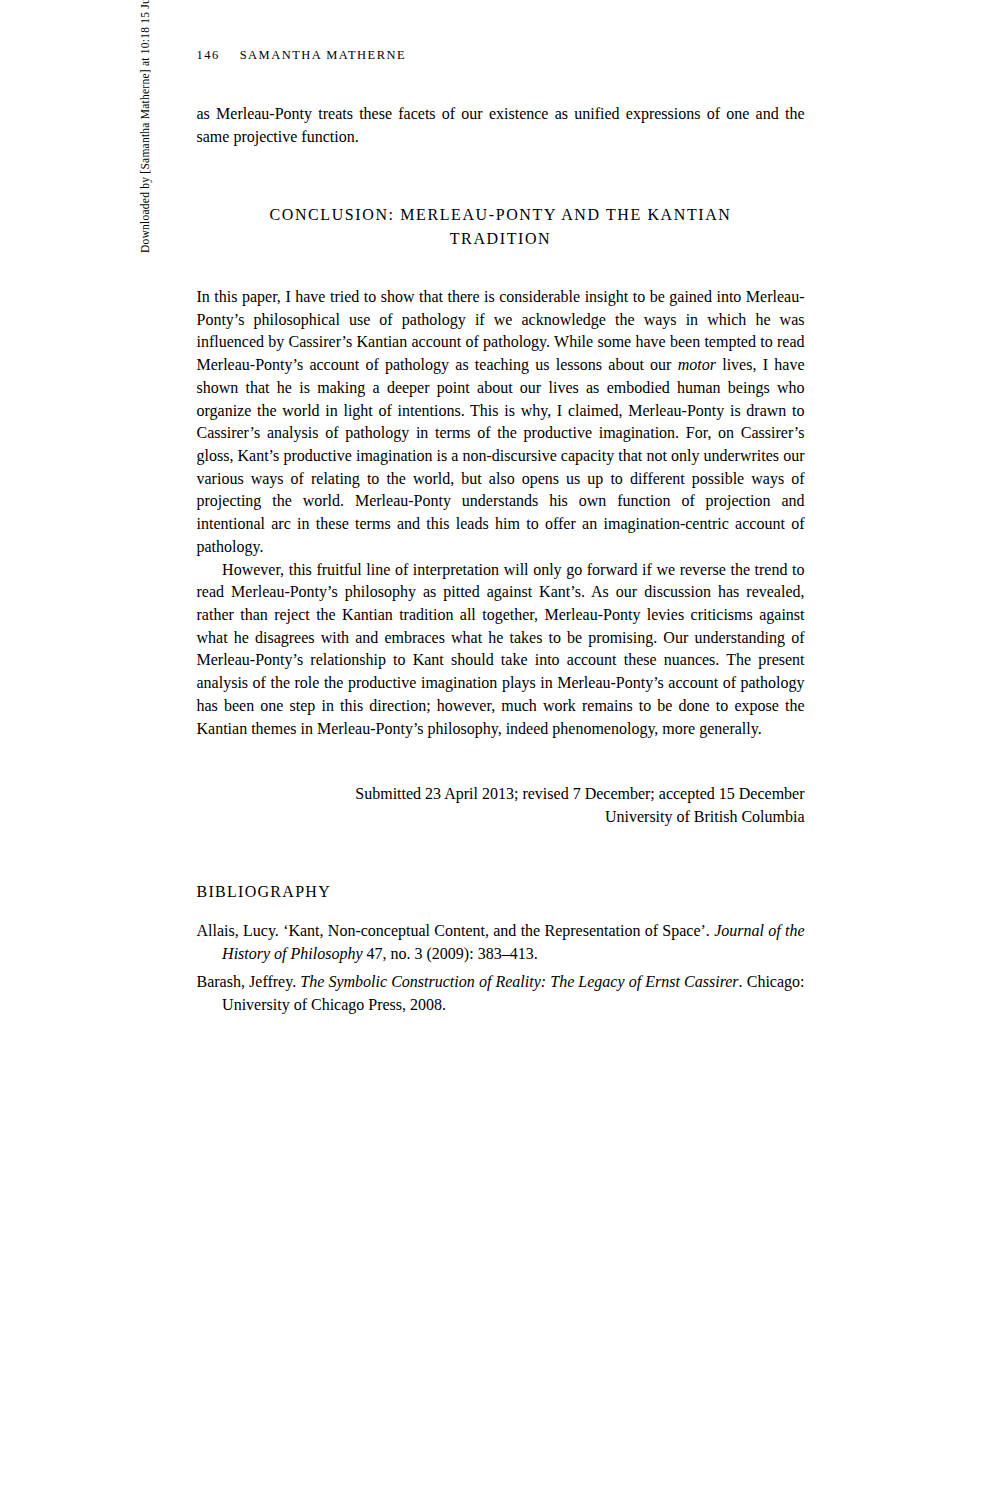146 SAMANTHA MATHERNE
Downloaded by [Samantha Matherne] at 10:18 15 June 2014
as Merleau-Ponty treats these facets of our existence as unified expressions of one and the same projective function.
Conclusion: Merleau-Ponty and the Kantian Tradition
In this paper, I have tried to show that there is considerable insight to be gained into Merleau-Ponty’s philosophical use of pathology if we acknowledge the ways in which he was influenced by Cassirer’s Kantian account of pathology. While some have been tempted to read Merleau-Ponty’s account of pathology as teaching us lessons about our motor lives, I have shown that he is making a deeper point about our lives as embodied human beings who organize the world in light of intentions. This is why, I claimed, Merleau-Ponty is drawn to Cassirer’s analysis of pathology in terms of the productive imagination. For, on Cassirer’s gloss, Kant’s productive imagination is a non-discursive capacity that not only underwrites our various ways of relating to the world, but also opens us up to different possible ways of projecting the world. Merleau-Ponty understands his own function of projection and intentional arc in these terms and this leads him to offer an imagination-centric account of pathology.
However, this fruitful line of interpretation will only go forward if we reverse the trend to read Merleau-Ponty’s philosophy as pitted against Kant’s. As our discussion has revealed, rather than reject the Kantian tradition all together, Merleau-Ponty levies criticisms against what he disagrees with and embraces what he takes to be promising. Our understanding of Merleau-Ponty’s relationship to Kant should take into account these nuances. The present analysis of the role the productive imagination plays in Merleau-Ponty’s account of pathology has been one step in this direction; however, much work remains to be done to expose the Kantian themes in Merleau-Ponty’s philosophy, indeed phenomenology, more generally.
Submitted 23 April 2013; revised 7 December; accepted 15 December
University of British Columbia
Bibliography
Allais, Lucy. ‘Kant, Non-conceptual Content, and the Representation of Space’. Journal of the History of Philosophy 47, no. 3 (2009): 383–413.
Barash, Jeffrey. The Symbolic Construction of Reality: The Legacy of Ernst Cassirer. Chicago: University of Chicago Press, 2008.